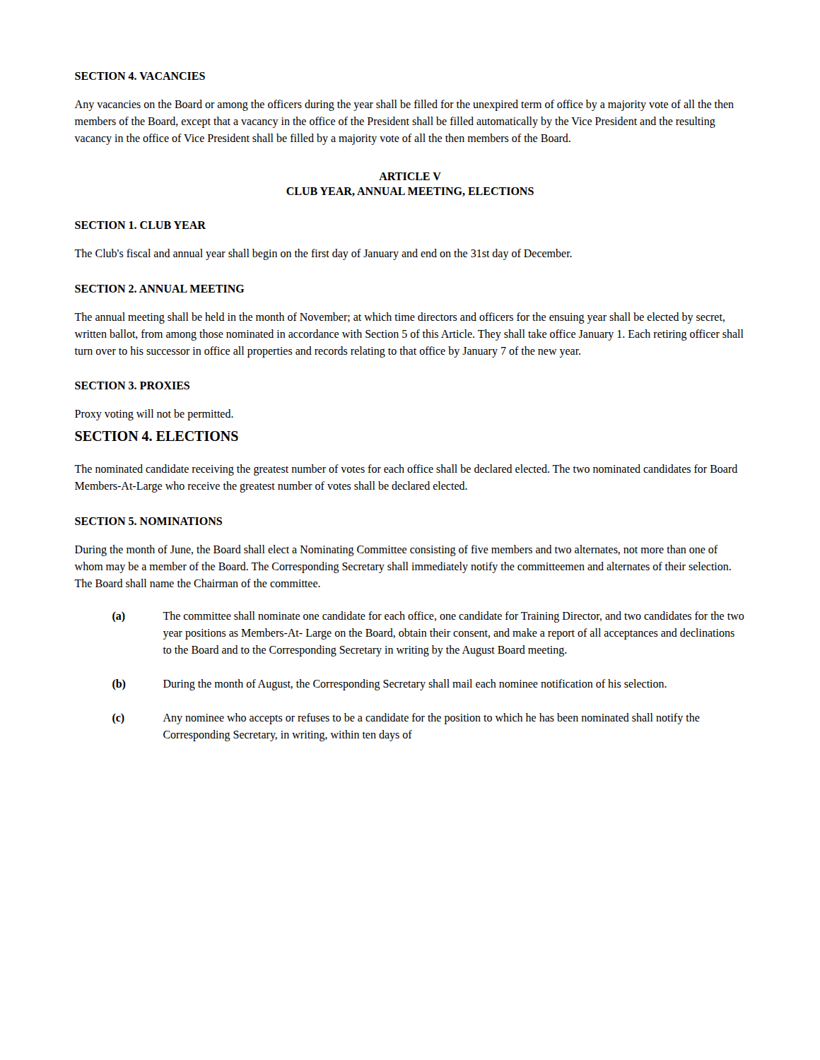SECTION 4. VACANCIES
Any vacancies on the Board or among the officers during the year shall be filled for the unexpired term of office by a majority vote of all the then members of the Board, except that a vacancy in the office of the President shall be filled automatically by the Vice President and the resulting vacancy in the office of Vice President shall be filled by a majority vote of all the then members of the Board.
ARTICLE V
CLUB YEAR, ANNUAL MEETING, ELECTIONS
SECTION 1. CLUB YEAR
The Club's fiscal and annual year shall begin on the first day of January and end on the 31st day of December.
SECTION 2. ANNUAL MEETING
The annual meeting shall be held in the month of November; at which time directors and officers for the ensuing year shall be elected by secret, written ballot, from among those nominated in accordance with Section 5 of this Article. They shall take office January 1. Each retiring officer shall turn over to his successor in office all properties and records relating to that office by January 7 of the new year.
SECTION 3. PROXIES
Proxy voting will not be permitted.
SECTION 4. ELECTIONS
The nominated candidate receiving the greatest number of votes for each office shall be declared elected. The two nominated candidates for Board Members-At-Large who receive the greatest number of votes shall be declared elected.
SECTION 5. NOMINATIONS
During the month of June, the Board shall elect a Nominating Committee consisting of five members and two alternates, not more than one of whom may be a member of the Board. The Corresponding Secretary shall immediately notify the committeemen and alternates of their selection. The Board shall name the Chairman of the committee.
(a) The committee shall nominate one candidate for each office, one candidate for Training Director, and two candidates for the two year positions as Members-At- Large on the Board, obtain their consent, and make a report of all acceptances and declinations to the Board and to the Corresponding Secretary in writing by the August Board meeting.
(b) During the month of August, the Corresponding Secretary shall mail each nominee notification of his selection.
(c) Any nominee who accepts or refuses to be a candidate for the position to which he has been nominated shall notify the Corresponding Secretary, in writing, within ten days of